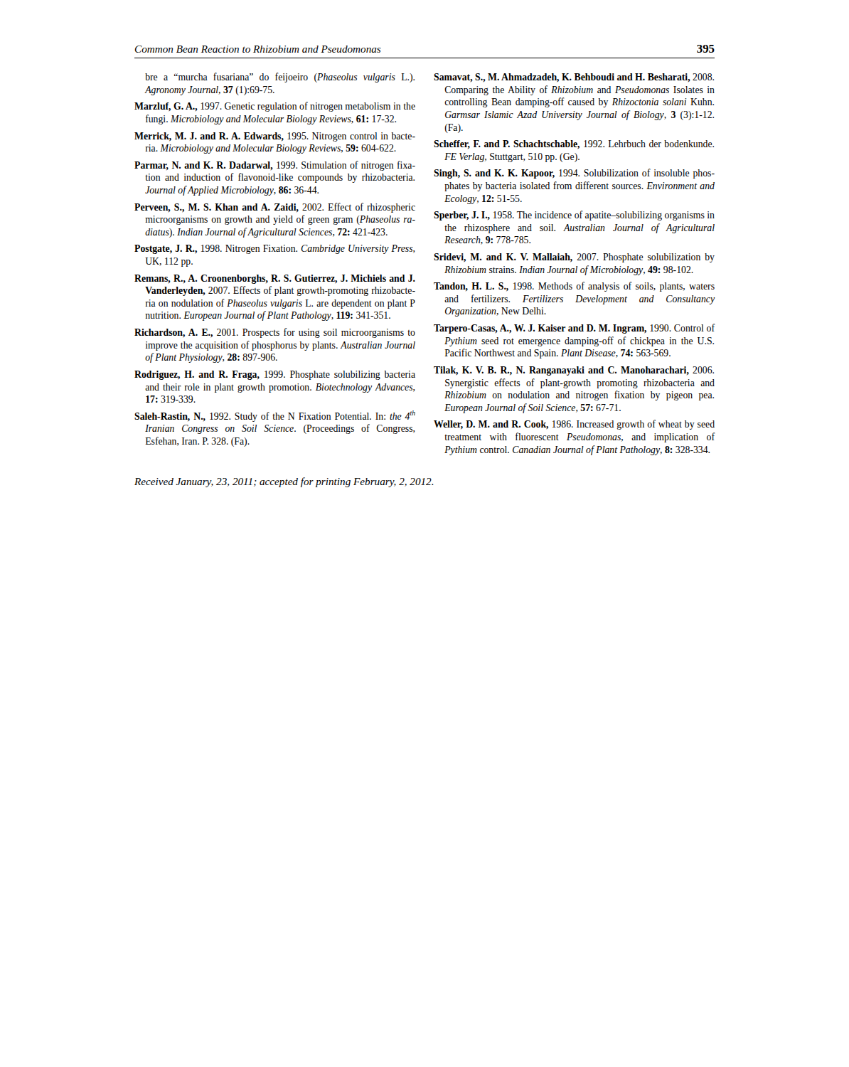Common Bean Reaction to Rhizobium and Pseudomonas
395
bre a “murcha fusariana” do feijoeiro (Phaseolus vulgaris L.). Agronomy Journal, 37 (1):69-75.
Marzluf, G. A., 1997. Genetic regulation of nitrogen metabolism in the fungi. Microbiology and Molecular Biology Reviews, 61: 17-32.
Merrick, M. J. and R. A. Edwards, 1995. Nitrogen control in bacteria. Microbiology and Molecular Biology Reviews, 59: 604-622.
Parmar, N. and K. R. Dadarwal, 1999. Stimulation of nitrogen fixation and induction of flavonoid-like compounds by rhizobacteria. Journal of Applied Microbiology, 86: 36-44.
Perveen, S., M. S. Khan and A. Zaidi, 2002. Effect of rhizospheric microorganisms on growth and yield of green gram (Phaseolus radiatus). Indian Journal of Agricultural Sciences, 72: 421-423.
Postgate, J. R., 1998. Nitrogen Fixation. Cambridge University Press, UK, 112 pp.
Remans, R., A. Croonenborghs, R. S. Gutierrez, J. Michiels and J. Vanderleyden, 2007. Effects of plant growth-promoting rhizobacteria on nodulation of Phaseolus vulgaris L. are dependent on plant P nutrition. European Journal of Plant Pathology, 119: 341-351.
Richardson, A. E., 2001. Prospects for using soil microorganisms to improve the acquisition of phosphorus by plants. Australian Journal of Plant Physiology, 28: 897-906.
Rodriguez, H. and R. Fraga, 1999. Phosphate solubilizing bacteria and their role in plant growth promotion. Biotechnology Advances, 17: 319-339.
Saleh-Rastin, N., 1992. Study of the N Fixation Potential. In: the 4th Iranian Congress on Soil Science. (Proceedings of Congress, Esfehan, Iran. P. 328. (Fa).
Samavat, S., M. Ahmadzadeh, K. Behboudi and H. Besharati, 2008. Comparing the Ability of Rhizobium and Pseudomonas Isolates in controlling Bean damping-off caused by Rhizoctonia solani Kuhn. Garmsar Islamic Azad University Journal of Biology, 3 (3):1-12. (Fa).
Scheffer, F. and P. Schachtschable, 1992. Lehrbuch der bodenkunde. FE Verlag, Stuttgart, 510 pp. (Ge).
Singh, S. and K. K. Kapoor, 1994. Solubilization of insoluble phosphates by bacteria isolated from different sources. Environment and Ecology, 12: 51-55.
Sperber, J. I., 1958. The incidence of apatite–solubilizing organisms in the rhizosphere and soil. Australian Journal of Agricultural Research, 9: 778-785.
Sridevi, M. and K. V. Mallaiah, 2007. Phosphate solubilization by Rhizobium strains. Indian Journal of Microbiology, 49: 98-102.
Tandon, H. L. S., 1998. Methods of analysis of soils, plants, waters and fertilizers. Fertilizers Development and Consultancy Organization, New Delhi.
Tarpero-Casas, A., W. J. Kaiser and D. M. Ingram, 1990. Control of Pythium seed rot emergence damping-off of chickpea in the U.S. Pacific Northwest and Spain. Plant Disease, 74: 563-569.
Tilak, K. V. B. R., N. Ranganayaki and C. Manoharachari, 2006. Synergistic effects of plant-growth promoting rhizobacteria and Rhizobium on nodulation and nitrogen fixation by pigeon pea. European Journal of Soil Science, 57: 67-71.
Weller, D. M. and R. Cook, 1986. Increased growth of wheat by seed treatment with fluorescent Pseudomonas, and implication of Pythium control. Canadian Journal of Plant Pathology, 8: 328-334.
Received January, 23, 2011; accepted for printing February, 2, 2012.